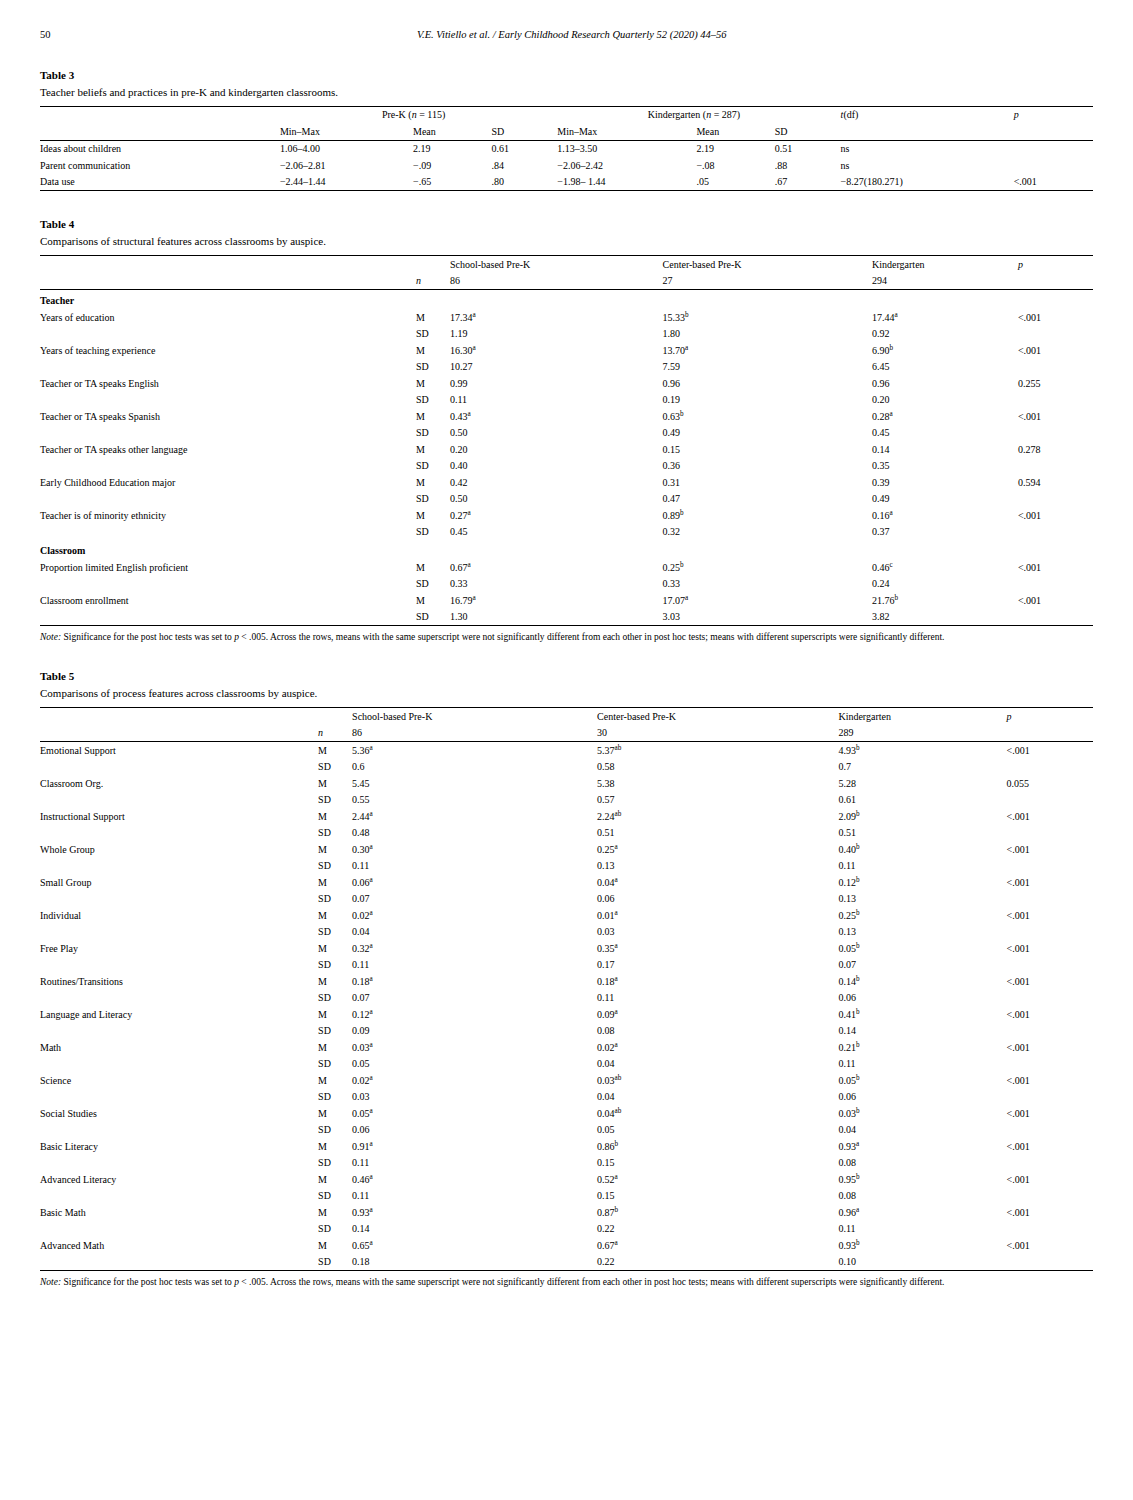50 V.E. Vitiello et al. / Early Childhood Research Quarterly 52 (2020) 44–56
Table 3
Teacher beliefs and practices in pre-K and kindergarten classrooms.
| | Pre-K ( n = 115) | Kindergarten ( n = 287) | t (df) | p |
| --- | --- | --- | --- | --- |
| | Min–Max | Mean | SD | Min–Max | Mean | SD | | |
| Ideas about children | 1.06–4.00 | 2.19 | 0.61 | 1.13–3.50 | 2.19 | 0.51 | ns | |
| Parent communication | −2.06–2.81 | −.09 | .84 | −2.06–2.42 | −.08 | .88 | ns | |
| Data use | −2.44–1.44 | −.65 | .80 | −1.98– 1.44 | .05 | .67 | −8.27(180.271) | <.001 |
Table 4
Comparisons of structural features across classrooms by auspice.
| | | School-based Pre-K | Center-based Pre-K | Kindergarten | p |
| --- | --- | --- | --- | --- | --- |
| | n | 86 | 27 | 294 | |
| Teacher |
| Years of education | M | 17.34 a | 15.33 b | 17.44 a | <.001 |
| | SD | 1.19 | 1.80 | 0.92 | |
| Years of teaching experience | M | 16.30 a | 13.70 a | 6.90 b | <.001 |
| | SD | 10.27 | 7.59 | 6.45 | |
| Teacher or TA speaks English | M | 0.99 | 0.96 | 0.96 | 0.255 |
| | SD | 0.11 | 0.19 | 0.20 | |
| Teacher or TA speaks Spanish | M | 0.43 a | 0.63 b | 0.28 a | <.001 |
| | SD | 0.50 | 0.49 | 0.45 | |
| Teacher or TA speaks other language | M | 0.20 | 0.15 | 0.14 | 0.278 |
| | SD | 0.40 | 0.36 | 0.35 | |
| Early Childhood Education major | M | 0.42 | 0.31 | 0.39 | 0.594 |
| | SD | 0.50 | 0.47 | 0.49 | |
| Teacher is of minority ethnicity | M | 0.27 a | 0.89 b | 0.16 a | <.001 |
| | SD | 0.45 | 0.32 | 0.37 | |
| Classroom |
| Proportion limited English proficient | M | 0.67 a | 0.25 b | 0.46 c | <.001 |
| | SD | 0.33 | 0.33 | 0.24 | |
| Classroom enrollment | M | 16.79 a | 17.07 a | 21.76 b | <.001 |
| | SD | 1.30 | 3.03 | 3.82 | |
Note: Significance for the post hoc tests was set to p < .005. Across the rows, means with the same superscript were not significantly different from each other in post hoc tests; means with different superscripts were significantly different.
Table 5
Comparisons of process features across classrooms by auspice.
| | | School-based Pre-K | Center-based Pre-K | Kindergarten | p |
| --- | --- | --- | --- | --- | --- |
| | n | 86 | 30 | 289 | |
| Emotional Support | M | 5.36 a | 5.37 ab | 4.93 b | <.001 |
| | SD | 0.6 | 0.58 | 0.7 | |
| Classroom Org. | M | 5.45 | 5.38 | 5.28 | 0.055 |
| | SD | 0.55 | 0.57 | 0.61 | |
| Instructional Support | M | 2.44 a | 2.24 ab | 2.09 b | <.001 |
| | SD | 0.48 | 0.51 | 0.51 | |
| Whole Group | M | 0.30 a | 0.25 a | 0.40 b | <.001 |
| | SD | 0.11 | 0.13 | 0.11 | |
| Small Group | M | 0.06 a | 0.04 a | 0.12 b | <.001 |
| | SD | 0.07 | 0.06 | 0.13 | |
| Individual | M | 0.02 a | 0.01 a | 0.25 b | <.001 |
| | SD | 0.04 | 0.03 | 0.13 | |
| Free Play | M | 0.32 a | 0.35 a | 0.05 b | <.001 |
| | SD | 0.11 | 0.17 | 0.07 | |
| Routines/Transitions | M | 0.18 a | 0.18 a | 0.14 b | <.001 |
| | SD | 0.07 | 0.11 | 0.06 | |
| Language and Literacy | M | 0.12 a | 0.09 a | 0.41 b | <.001 |
| | SD | 0.09 | 0.08 | 0.14 | |
| Math | M | 0.03 a | 0.02 a | 0.21 b | <.001 |
| | SD | 0.05 | 0.04 | 0.11 | |
| Science | M | 0.02 a | 0.03 ab | 0.05 b | <.001 |
| | SD | 0.03 | 0.04 | 0.06 | |
| Social Studies | M | 0.05 a | 0.04 ab | 0.03 b | <.001 |
| | SD | 0.06 | 0.05 | 0.04 | |
| Basic Literacy | M | 0.91 a | 0.86 b | 0.93 a | <.001 |
| | SD | 0.11 | 0.15 | 0.08 | |
| Advanced Literacy | M | 0.46 a | 0.52 a | 0.95 b | <.001 |
| | SD | 0.11 | 0.15 | 0.08 | |
| Basic Math | M | 0.93 a | 0.87 b | 0.96 a | <.001 |
| | SD | 0.14 | 0.22 | 0.11 | |
| Advanced Math | M | 0.65 a | 0.67 a | 0.93 b | <.001 |
| | SD | 0.18 | 0.22 | 0.10 | |
Note: Significance for the post hoc tests was set to p < .005. Across the rows, means with the same superscript were not significantly different from each other in post hoc tests; means with different superscripts were significantly different.